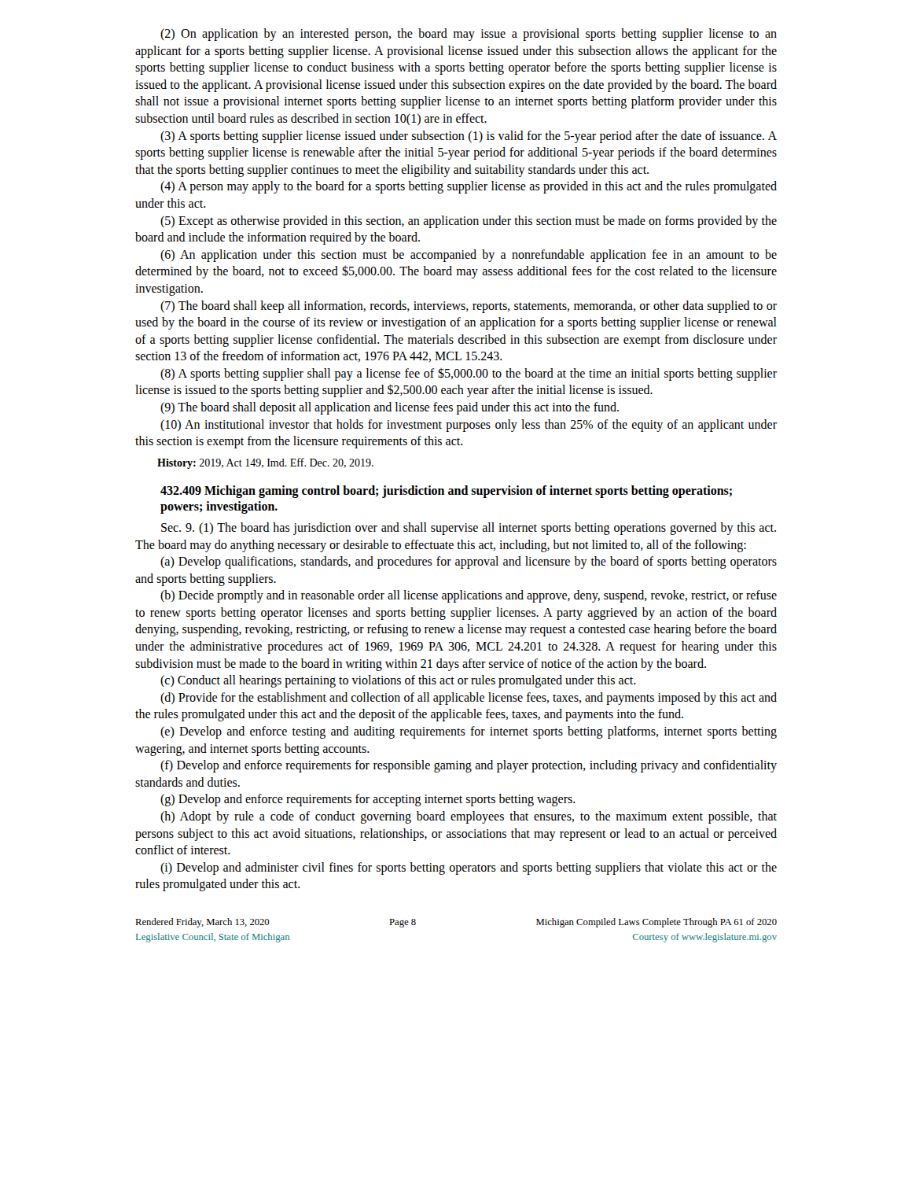(2) On application by an interested person, the board may issue a provisional sports betting supplier license to an applicant for a sports betting supplier license. A provisional license issued under this subsection allows the applicant for the sports betting supplier license to conduct business with a sports betting operator before the sports betting supplier license is issued to the applicant. A provisional license issued under this subsection expires on the date provided by the board. The board shall not issue a provisional internet sports betting supplier license to an internet sports betting platform provider under this subsection until board rules as described in section 10(1) are in effect.
(3) A sports betting supplier license issued under subsection (1) is valid for the 5-year period after the date of issuance. A sports betting supplier license is renewable after the initial 5-year period for additional 5-year periods if the board determines that the sports betting supplier continues to meet the eligibility and suitability standards under this act.
(4) A person may apply to the board for a sports betting supplier license as provided in this act and the rules promulgated under this act.
(5) Except as otherwise provided in this section, an application under this section must be made on forms provided by the board and include the information required by the board.
(6) An application under this section must be accompanied by a nonrefundable application fee in an amount to be determined by the board, not to exceed $5,000.00. The board may assess additional fees for the cost related to the licensure investigation.
(7) The board shall keep all information, records, interviews, reports, statements, memoranda, or other data supplied to or used by the board in the course of its review or investigation of an application for a sports betting supplier license or renewal of a sports betting supplier license confidential. The materials described in this subsection are exempt from disclosure under section 13 of the freedom of information act, 1976 PA 442, MCL 15.243.
(8) A sports betting supplier shall pay a license fee of $5,000.00 to the board at the time an initial sports betting supplier license is issued to the sports betting supplier and $2,500.00 each year after the initial license is issued.
(9) The board shall deposit all application and license fees paid under this act into the fund.
(10) An institutional investor that holds for investment purposes only less than 25% of the equity of an applicant under this section is exempt from the licensure requirements of this act.
History: 2019, Act 149, Imd. Eff. Dec. 20, 2019.
432.409 Michigan gaming control board; jurisdiction and supervision of internet sports betting operations; powers; investigation.
Sec. 9. (1) The board has jurisdiction over and shall supervise all internet sports betting operations governed by this act. The board may do anything necessary or desirable to effectuate this act, including, but not limited to, all of the following:
(a) Develop qualifications, standards, and procedures for approval and licensure by the board of sports betting operators and sports betting suppliers.
(b) Decide promptly and in reasonable order all license applications and approve, deny, suspend, revoke, restrict, or refuse to renew sports betting operator licenses and sports betting supplier licenses. A party aggrieved by an action of the board denying, suspending, revoking, restricting, or refusing to renew a license may request a contested case hearing before the board under the administrative procedures act of 1969, 1969 PA 306, MCL 24.201 to 24.328. A request for hearing under this subdivision must be made to the board in writing within 21 days after service of notice of the action by the board.
(c) Conduct all hearings pertaining to violations of this act or rules promulgated under this act.
(d) Provide for the establishment and collection of all applicable license fees, taxes, and payments imposed by this act and the rules promulgated under this act and the deposit of the applicable fees, taxes, and payments into the fund.
(e) Develop and enforce testing and auditing requirements for internet sports betting platforms, internet sports betting wagering, and internet sports betting accounts.
(f) Develop and enforce requirements for responsible gaming and player protection, including privacy and confidentiality standards and duties.
(g) Develop and enforce requirements for accepting internet sports betting wagers.
(h) Adopt by rule a code of conduct governing board employees that ensures, to the maximum extent possible, that persons subject to this act avoid situations, relationships, or associations that may represent or lead to an actual or perceived conflict of interest.
(i) Develop and administer civil fines for sports betting operators and sports betting suppliers that violate this act or the rules promulgated under this act.
Rendered Friday, March 13, 2020 Page 8 Michigan Compiled Laws Complete Through PA 61 of 2020
Legislative Council, State of Michigan Courtesy of www.legislature.mi.gov